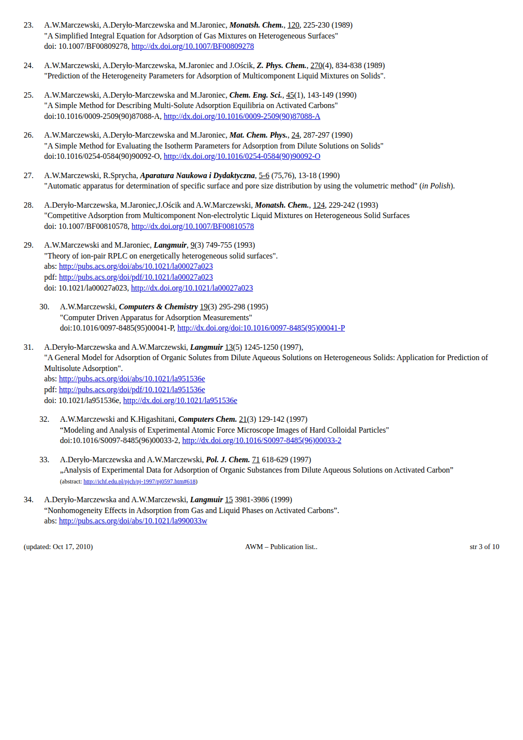23. A.W.Marczewski, A.Deryło-Marczewska and M.Jaroniec, Monatsh. Chem., 120, 225-230 (1989)
"A Simplified Integral Equation for Adsorption of Gas Mixtures on Heterogeneous Surfaces"
doi: 10.1007/BF00809278, http://dx.doi.org/10.1007/BF00809278
24. A.W.Marczewski, A.Deryło-Marczewska, M.Jaroniec and J.Ościk, Z. Phys. Chem., 270(4), 834-838 (1989)
"Prediction of the Heterogeneity Parameters for Adsorption of Multicomponent Liquid Mixtures on Solids".
25. A.W.Marczewski, A.Deryło-Marczewska and M.Jaroniec, Chem. Eng. Sci., 45(1), 143-149 (1990)
"A Simple Method for Describing Multi-Solute Adsorption Equilibria on Activated Carbons"
doi:10.1016/0009-2509(90)87088-A, http://dx.doi.org/10.1016/0009-2509(90)87088-A
26. A.W.Marczewski, A.Deryło-Marczewska and M.Jaroniec, Mat. Chem. Phys., 24, 287-297 (1990)
"A Simple Method for Evaluating the Isotherm Parameters for Adsorption from Dilute Solutions on Solids"
doi:10.1016/0254-0584(90)90092-O, http://dx.doi.org/10.1016/0254-0584(90)90092-O
27. A.W.Marczewski, R.Sprycha, Aparatura Naukowa i Dydaktyczna, 5-6 (75,76), 13-18 (1990)
"Automatic apparatus for determination of specific surface and pore size distribution by using the volumetric method" (in Polish).
28. A.Deryło-Marczewska, M.Jaroniec,J.Ościk and A.W.Marczewski, Monatsh. Chem., 124, 229-242 (1993)
"Competitive Adsorption from Multicomponent Non-electrolytic Liquid Mixtures on Heterogeneous Solid Surfaces
doi: 10.1007/BF00810578, http://dx.doi.org/10.1007/BF00810578
29. A.W.Marczewski and M.Jaroniec, Langmuir, 9(3) 749-755 (1993)
"Theory of ion-pair RPLC on energetically heterogeneous solid surfaces".
abs: http://pubs.acs.org/doi/abs/10.1021/la00027a023
pdf: http://pubs.acs.org/doi/pdf/10.1021/la00027a023
doi: 10.1021/la00027a023, http://dx.doi.org/10.1021/la00027a023
30. A.W.Marczewski, Computers & Chemistry 19(3) 295-298 (1995)
"Computer Driven Apparatus for Adsorption Measurements"
doi:10.1016/0097-8485(95)00041-P, http://dx.doi.org/doi:10.1016/0097-8485(95)00041-P
31. A.Deryło-Marczewska and A.W.Marczewski, Langmuir 13(5) 1245-1250 (1997),
"A General Model for Adsorption of Organic Solutes from Dilute Aqueous Solutions on Heterogeneous Solids: Application for Prediction of Multisolute Adsorption".
abs: http://pubs.acs.org/doi/abs/10.1021/la951536e
pdf: http://pubs.acs.org/doi/pdf/10.1021/la951536e
doi: 10.1021/la951536e, http://dx.doi.org/10.1021/la951536e
32. A.W.Marczewski and K.Higashitani, Computers Chem. 21(3) 129-142 (1997)
“Modeling and Analysis of Experimental Atomic Force Microscope Images of Hard Colloidal Particles"
doi:10.1016/S0097-8485(96)00033-2, http://dx.doi.org/10.1016/S0097-8485(96)00033-2
33. A.Deryło-Marczewska and A.W.Marczewski, Pol. J. Chem. 71 618-629 (1997)
„Analysis of Experimental Data for Adsorption of Organic Substances from Dilute Aqueous Solutions on Activated Carbon”
(abstract: http://ichf.edu.pl/pjch/pj-1997/pj0597.htm#618)
34. A.Deryło-Marczewska and A.W.Marczewski, Langmuir 15 3981-3986 (1999)
“Nonhomogeneity Effects in Adsorption from Gas and Liquid Phases on Activated Carbons”.
abs: http://pubs.acs.org/doi/abs/10.1021/la990033w
(updated: Oct 17, 2010)
AWM – Publication list..
str 3 of 10